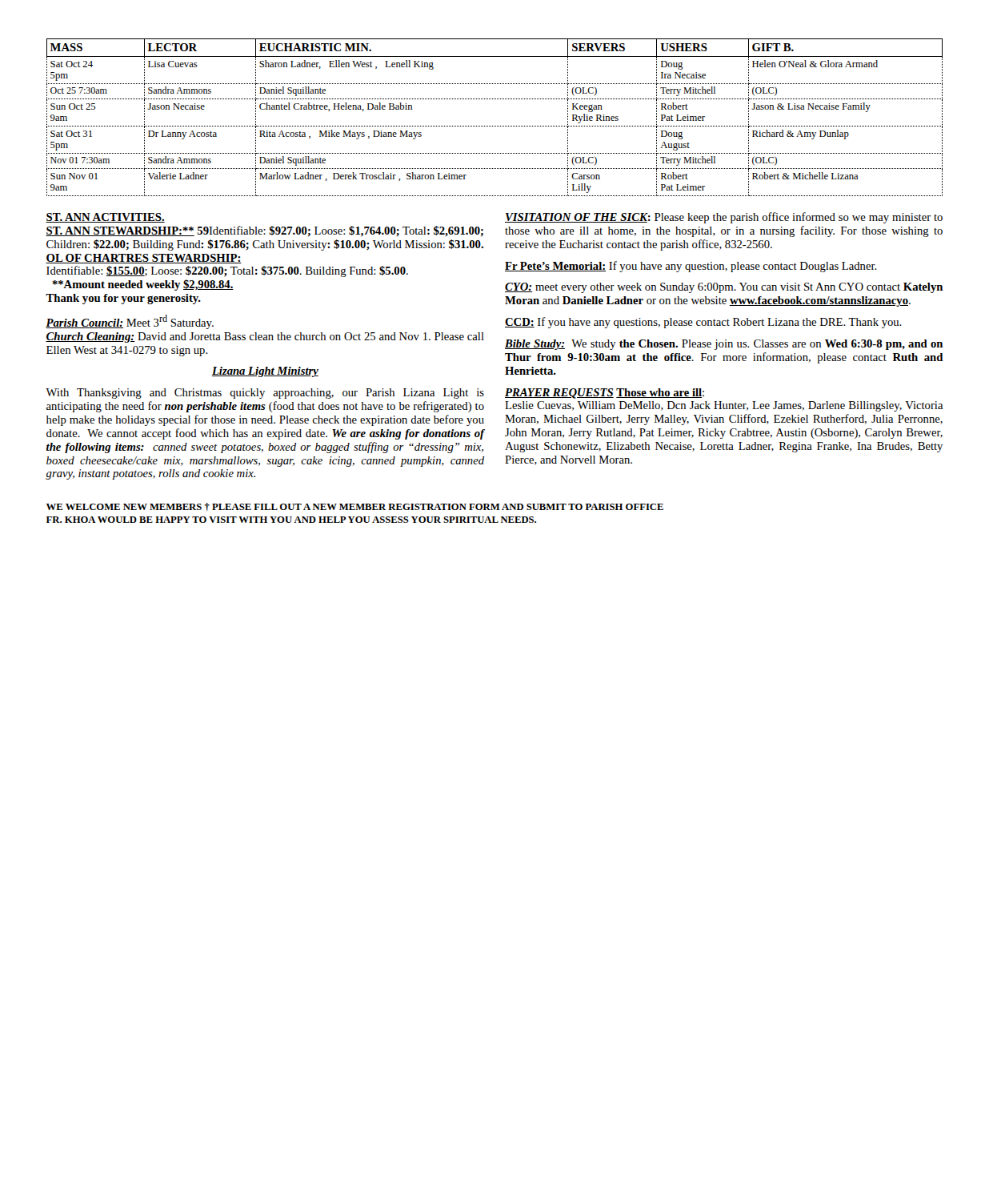| MASS | LECTOR | EUCHARISTIC MIN. | SERVERS | USHERS | GIFT B. |
| --- | --- | --- | --- | --- | --- |
| Sat Oct 24 5pm | Lisa Cuevas | Sharon Ladner, Ellen West , Lenell King | | Doug Ira Necaise | Helen O'Neal & Glora Armand |
| Oct 25 7:30am | Sandra Ammons | Daniel Squillante | (OLC) | Terry Mitchell | (OLC) |
| Sun Oct 25 9am | Jason Necaise | Chantel Crabtree, Helena, Dale Babin | Keegan Rylie Rines | Robert Pat Leimer | Jason & Lisa Necaise Family |
| Sat Oct 31 5pm | Dr Lanny Acosta | Rita Acosta , Mike Mays , Diane Mays | | Doug August | Richard & Amy Dunlap |
| Nov 01 7:30am | Sandra Ammons | Daniel Squillante | (OLC) | Terry Mitchell | (OLC) |
| Sun Nov 01 9am | Valerie Ladner | Marlow Ladner , Derek Trosclair , Sharon Leimer | Carson Lilly | Robert Pat Leimer | Robert & Michelle Lizana |
ST. ANN ACTIVITIES.
ST. ANN STEWARDSHIP:** 59 Identifiable: $927.00; Loose: $1,764.00; Total: $2,691.00; Children: $22.00; Building Fund: $176.86; Cath University: $10.00; World Mission: $31.00.
OL OF CHARTRES STEWARDSHIP:
Identifiable: $155.00; Loose: $220.00; Total: $375.00. Building Fund: $5.00.
**Amount needed weekly $2,908.84.
Thank you for your generosity.
Parish Council: Meet 3rd Saturday.
Church Cleaning: David and Joretta Bass clean the church on Oct 25 and Nov 1. Please call Ellen West at 341-0279 to sign up.
Lizana Light Ministry
With Thanksgiving and Christmas quickly approaching, our Parish Lizana Light is anticipating the need for non perishable items (food that does not have to be refrigerated) to help make the holidays special for those in need. Please check the expiration date before you donate. We cannot accept food which has an expired date. We are asking for donations of the following items: canned sweet potatoes, boxed or bagged stuffing or “dressing” mix, boxed cheesecake/cake mix, marshmallows, sugar, cake icing, canned pumpkin, canned gravy, instant potatoes, rolls and cookie mix.
VISITATION OF THE SICK: Please keep the parish office informed so we may minister to those who are ill at home, in the hospital, or in a nursing facility. For those wishing to receive the Eucharist contact the parish office, 832-2560.
Fr Pete’s Memorial: If you have any question, please contact Douglas Ladner.
CYO: meet every other week on Sunday 6:00pm. You can visit St Ann CYO contact Katelyn Moran and Danielle Ladner or on the website www.facebook.com/stannslizanacyo.
CCD: If you have any questions, please contact Robert Lizana the DRE. Thank you.
Bible Study: We study the Chosen. Please join us. Classes are on Wed 6:30-8 pm, and on Thur from 9-10:30am at the office. For more information, please contact Ruth and Henrietta.
PRAYER REQUESTS Those who are ill:
Leslie Cuevas, William DeMello, Dcn Jack Hunter, Lee James, Darlene Billingsley, Victoria Moran, Michael Gilbert, Jerry Malley, Vivian Clifford, Ezekiel Rutherford, Julia Perronne, John Moran, Jerry Rutland, Pat Leimer, Ricky Crabtree, Austin (Osborne), Carolyn Brewer, August Schonewitz, Elizabeth Necaise, Loretta Ladner, Regina Franke, Ina Brudes, Betty Pierce, and Norvell Moran.
WE WELCOME NEW MEMBERS † PLEASE FILL OUT A NEW MEMBER REGISTRATION FORM AND SUBMIT TO PARISH OFFICE
FR. KHOA WOULD BE HAPPY TO VISIT WITH YOU AND HELP YOU ASSESS YOUR SPIRITUAL NEEDS.